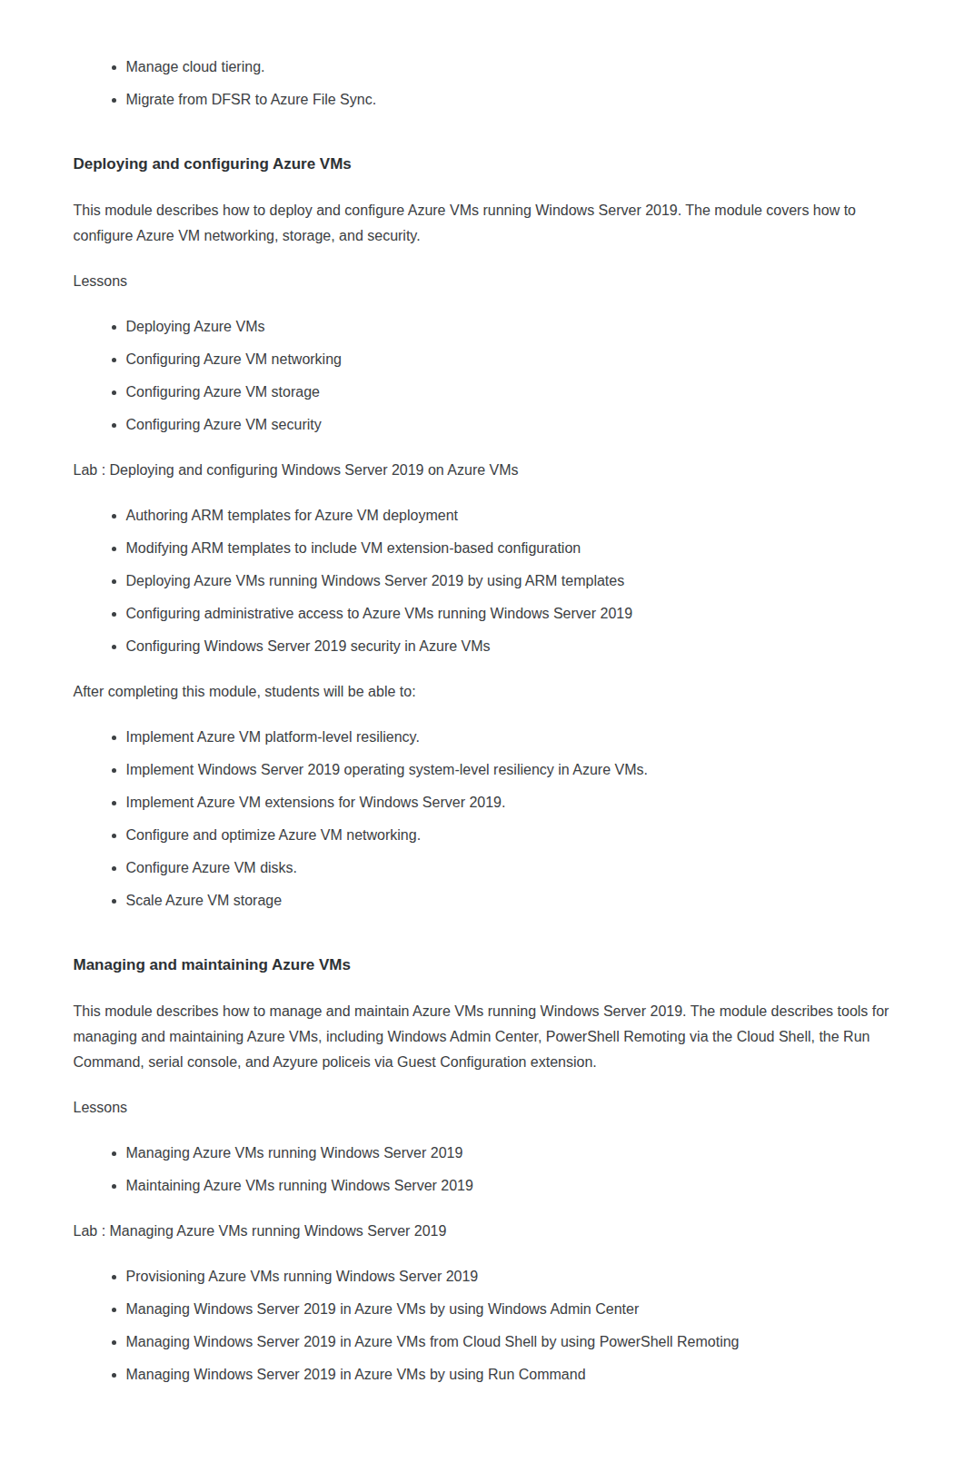Manage cloud tiering.
Migrate from DFSR to Azure File Sync.
Deploying and configuring Azure VMs
This module describes how to deploy and configure Azure VMs running Windows Server 2019. The module covers how to configure Azure VM networking, storage, and security.
Lessons
Deploying Azure VMs
Configuring Azure VM networking
Configuring Azure VM storage
Configuring Azure VM security
Lab : Deploying and configuring Windows Server 2019 on Azure VMs
Authoring ARM templates for Azure VM deployment
Modifying ARM templates to include VM extension-based configuration
Deploying Azure VMs running Windows Server 2019 by using ARM templates
Configuring administrative access to Azure VMs running Windows Server 2019
Configuring Windows Server 2019 security in Azure VMs
After completing this module, students will be able to:
Implement Azure VM platform-level resiliency.
Implement Windows Server 2019 operating system-level resiliency in Azure VMs.
Implement Azure VM extensions for Windows Server 2019.
Configure and optimize Azure VM networking.
Configure Azure VM disks.
Scale Azure VM storage
Managing and maintaining Azure VMs
This module describes how to manage and maintain Azure VMs running Windows Server 2019. The module describes tools for managing and maintaining Azure VMs, including Windows Admin Center, PowerShell Remoting via the Cloud Shell, the Run Command, serial console, and Azyure policeis via Guest Configuration extension.
Lessons
Managing Azure VMs running Windows Server 2019
Maintaining Azure VMs running Windows Server 2019
Lab : Managing Azure VMs running Windows Server 2019
Provisioning Azure VMs running Windows Server 2019
Managing Windows Server 2019 in Azure VMs by using Windows Admin Center
Managing Windows Server 2019 in Azure VMs from Cloud Shell by using PowerShell Remoting
Managing Windows Server 2019 in Azure VMs by using Run Command